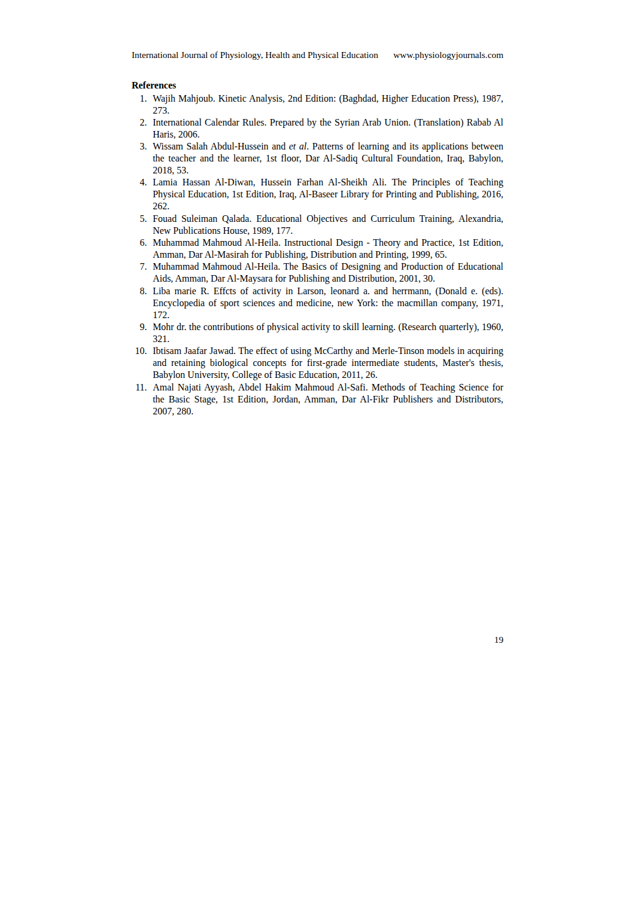International Journal of Physiology, Health and Physical Education www.physiologyjournals.com
References
Wajih Mahjoub. Kinetic Analysis, 2nd Edition: (Baghdad, Higher Education Press), 1987, 273.
International Calendar Rules. Prepared by the Syrian Arab Union. (Translation) Rabab Al Haris, 2006.
Wissam Salah Abdul-Hussein and et al. Patterns of learning and its applications between the teacher and the learner, 1st floor, Dar Al-Sadiq Cultural Foundation, Iraq, Babylon, 2018, 53.
Lamia Hassan Al-Diwan, Hussein Farhan Al-Sheikh Ali. The Principles of Teaching Physical Education, 1st Edition, Iraq, Al-Baseer Library for Printing and Publishing, 2016, 262.
Fouad Suleiman Qalada. Educational Objectives and Curriculum Training, Alexandria, New Publications House, 1989, 177.
Muhammad Mahmoud Al-Heila. Instructional Design - Theory and Practice, 1st Edition, Amman, Dar Al-Masirah for Publishing, Distribution and Printing, 1999, 65.
Muhammad Mahmoud Al-Heila. The Basics of Designing and Production of Educational Aids, Amman, Dar Al-Maysara for Publishing and Distribution, 2001, 30.
Liba marie R. Effcts of activity in Larson, leonard a. and herrmann, (Donald e. (eds). Encyclopedia of sport sciences and medicine, new York: the macmillan company, 1971, 172.
Mohr dr. the contributions of physical activity to skill learning. (Research quarterly), 1960, 321.
Ibtisam Jaafar Jawad. The effect of using McCarthy and Merle-Tinson models in acquiring and retaining biological concepts for first-grade intermediate students, Master's thesis, Babylon University, College of Basic Education, 2011, 26.
Amal Najati Ayyash, Abdel Hakim Mahmoud Al-Safi. Methods of Teaching Science for the Basic Stage, 1st Edition, Jordan, Amman, Dar Al-Fikr Publishers and Distributors, 2007, 280.
19